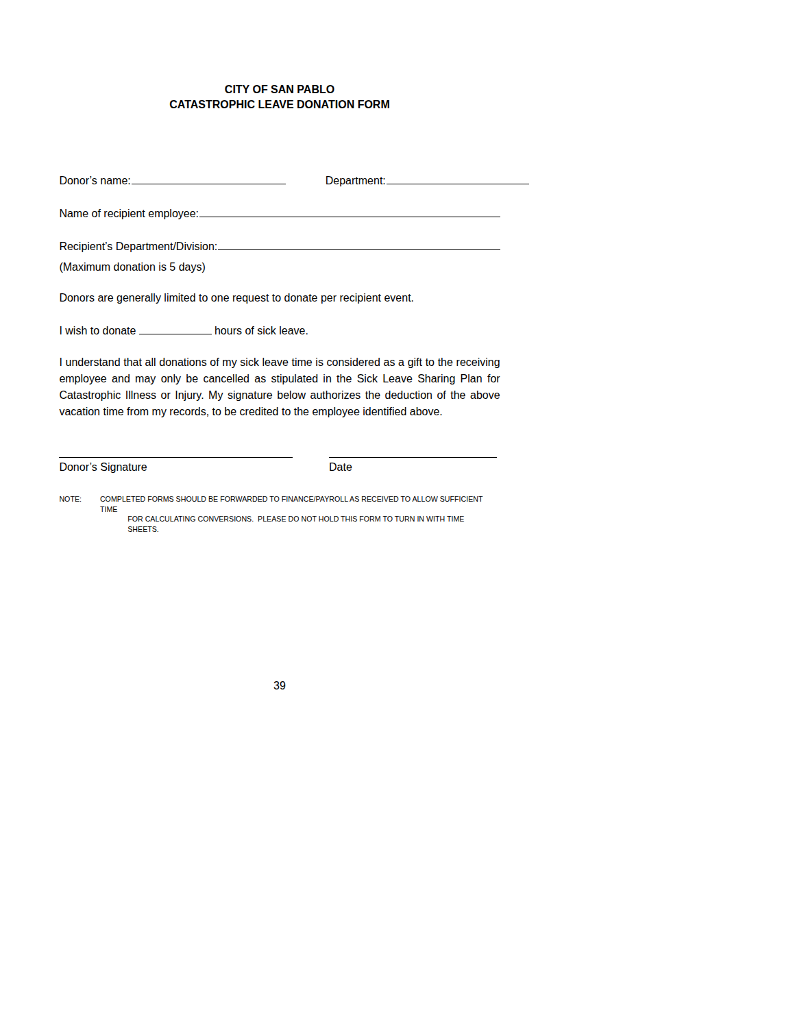CITY OF SAN PABLO
CATASTROPHIC LEAVE DONATION FORM
Donor’s name: Department:
Name of recipient employee:
Recipient’s Department/Division:
(Maximum donation is 5 days)
Donors are generally limited to one request to donate per recipient event.
I wish to donate hours of sick leave.
I understand that all donations of my sick leave time is considered as a gift to the receiving employee and may only be cancelled as stipulated in the Sick Leave Sharing Plan for Catastrophic Illness or Injury. My signature below authorizes the deduction of the above vacation time from my records, to be credited to the employee identified above.
Donor’s Signature
Date
NOTE: COMPLETED FORMS SHOULD BE FORWARDED TO FINANCE/PAYROLL AS RECEIVED TO ALLOW SUFFICIENT TIMEFOR CALCULATING CONVERSIONS. PLEASE DO NOT HOLD THIS FORM TO TURN IN WITH TIME SHEETS.
39